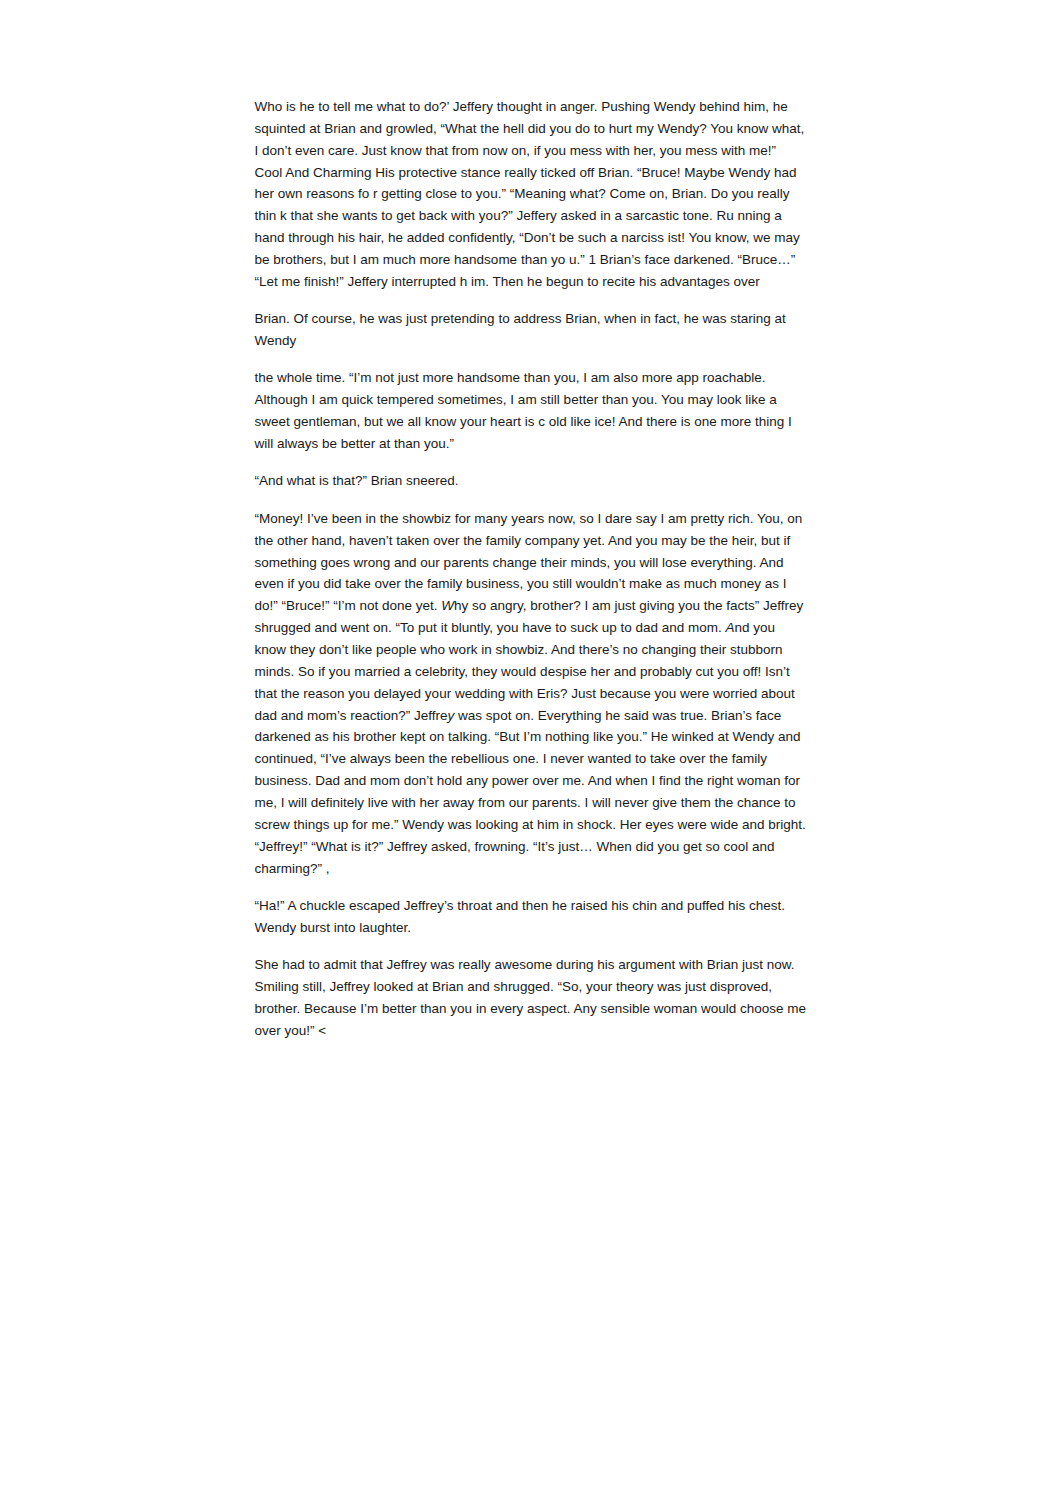Who is he to tell me what to do?’ Jeffery thought in anger. Pushing Wendy behind him, he squinted at Brian and growled, “What the hell did you do to hurt my Wendy? You know what, I don’t even care. Just know that from now on, if you mess with her, you mess with me!” Cool And Charming His protective stance really ticked off Brian. “Bruce! Maybe Wendy had her own reasons fo r getting close to you.” “Meaning what? Come on, Brian. Do you really thin k that she wants to get back with you?” Jeffery asked in a sarcastic tone. Ru nning a hand through his hair, he added confidently, “Don’t be such a narciss ist! You know, we may be brothers, but I am much more handsome than yo u.” 1 Brian’s face darkened. “Bruce…” “Let me finish!” Jeffery interrupted h im. Then he begun to recite his advantages over
Brian. Of course, he was just pretending to address Brian, when in fact, he was staring at Wendy
the whole time. “I’m not just more handsome than you, I am also more app roachable. Although I am quick tempered sometimes, I am still better than you. You may look like a sweet gentleman, but we all know your heart is c old like ice! And there is one more thing I will always be better at than you.”
“And what is that?” Brian sneered.
“Money! I’ve been in the showbiz for many years now, so I dare say I am pretty rich. You, on the other hand, haven’t taken over the family company yet. And you may be the heir, but if something goes wrong and our parents change their minds, you will lose everything. And even if you did take over the family business, you still wouldn’t make as much money as I do!” “Bruce!” “I’m not done yet. Why so angry, brother? I am just giving you the facts” Jeffrey shrugged and went on. “To put it bluntly, you have to suck up to dad and mom. And you know they don’t like people who work in showbiz. And there’s no changing their stubborn minds. So if you married a celebrity, they would despise her and probably cut you off! Isn’t that the reason you delayed your wedding with Eris? Just because you were worried about dad and mom’s reaction?” Jeffrey was spot on. Everything he said was true. Brian’s face darkened as his brother kept on talking. “But I’m nothing like you.” He winked at Wendy and continued, “I’ve always been the rebellious one. I never wanted to take over the family business. Dad and mom don’t hold any power over me. And when I find the right woman for me, I will definitely live with her away from our parents. I will never give them the chance to screw things up for me.” Wendy was looking at him in shock. Her eyes were wide and bright. “Jeffrey!” “What is it?” Jeffrey asked, frowning. “It’s just… When did you get so cool and charming?” ,
“Ha!” A chuckle escaped Jeffrey’s throat and then he raised his chin and puffed his chest. Wendy burst into laughter.
She had to admit that Jeffrey was really awesome during his argument with Brian just now. Smiling still, Jeffrey looked at Brian and shrugged. “So, your theory was just disproved, brother. Because I’m better than you in every aspect. Any sensible woman would choose me over you!” <